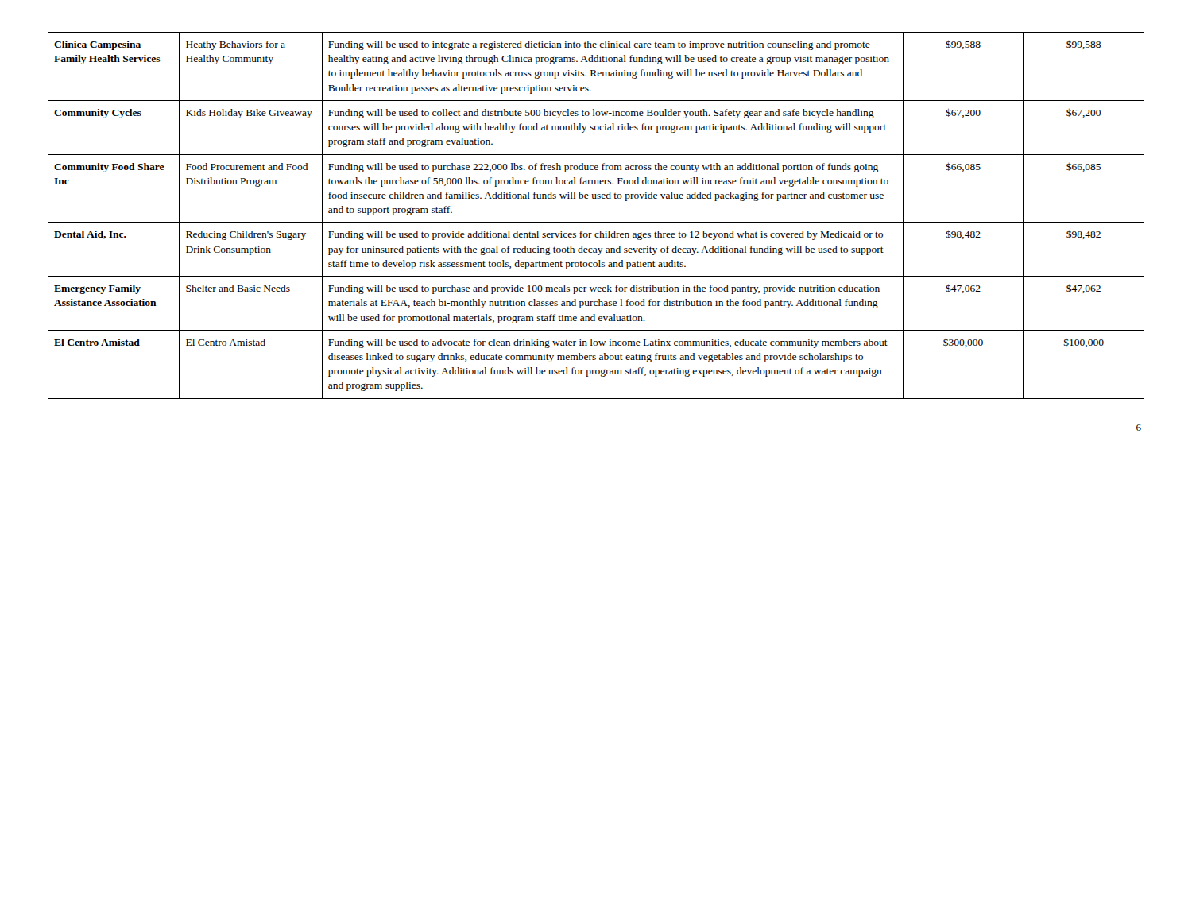| Clinica Campesina Family Health Services | Heathy Behaviors for a Healthy Community | Funding will be used to integrate a registered dietician into the clinical care team to improve nutrition counseling and promote healthy eating and active living through Clinica programs. Additional funding will be used to create a group visit manager position to implement healthy behavior protocols across group visits. Remaining funding will be used to provide Harvest Dollars and Boulder recreation passes as alternative prescription services. | $99,588 | $99,588 |
| Community Cycles | Kids Holiday Bike Giveaway | Funding will be used to collect and distribute 500 bicycles to low-income Boulder youth. Safety gear and safe bicycle handling courses will be provided along with healthy food at monthly social rides for program participants. Additional funding will support program staff and program evaluation. | $67,200 | $67,200 |
| Community Food Share Inc | Food Procurement and Food Distribution Program | Funding will be used to purchase 222,000 lbs. of fresh produce from across the county with an additional portion of funds going towards the purchase of 58,000 lbs. of produce from local farmers. Food donation will increase fruit and vegetable consumption to food insecure children and families. Additional funds will be used to provide value added packaging for partner and customer use and to support program staff. | $66,085 | $66,085 |
| Dental Aid, Inc. | Reducing Children's Sugary Drink Consumption | Funding will be used to provide additional dental services for children ages three to 12 beyond what is covered by Medicaid or to pay for uninsured patients with the goal of reducing tooth decay and severity of decay. Additional funding will be used to support staff time to develop risk assessment tools, department protocols and patient audits. | $98,482 | $98,482 |
| Emergency Family Assistance Association | Shelter and Basic Needs | Funding will be used to purchase and provide 100 meals per week for distribution in the food pantry, provide nutrition education materials at EFAA, teach bi-monthly nutrition classes and purchase l food for distribution in the food pantry. Additional funding will be used for promotional materials, program staff time and evaluation. | $47,062 | $47,062 |
| El Centro Amistad | El Centro Amistad | Funding will be used to advocate for clean drinking water in low income Latinx communities, educate community members about diseases linked to sugary drinks, educate community members about eating fruits and vegetables and provide scholarships to promote physical activity. Additional funds will be used for program staff, operating expenses, development of a water campaign and program supplies. | $300,000 | $100,000 |
6